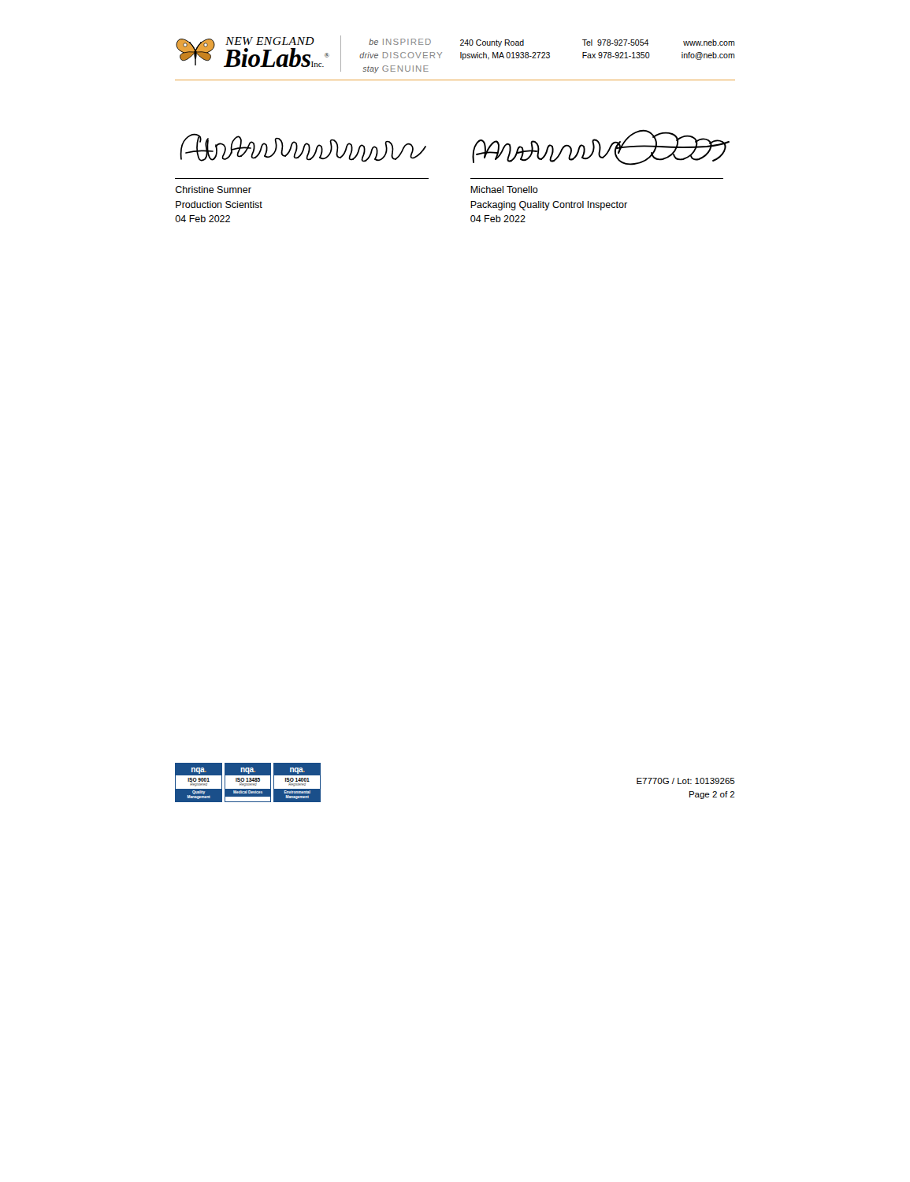NEW ENGLAND
BioLabsInc.®
be INSPIRED
drive DISCOVERY
stay GENUINE
240 County Road
Ipswich, MA 01938-2723
Tel 978-927-5054
Fax 978-921-1350
www.neb.com
info@neb.com
Christine Sumner
Production Scientist
04 Feb 2022
Michael Tonello
Packaging Quality Control Inspector
04 Feb 2022
nqa.
ISO 9001
Registered
Quality
Management
nqa.
ISO 13485
Registered
Medical Devices
nqa.
ISO 14001
Registered
Environmental
Management
E7770G / Lot: 10139265
Page 2 of 2